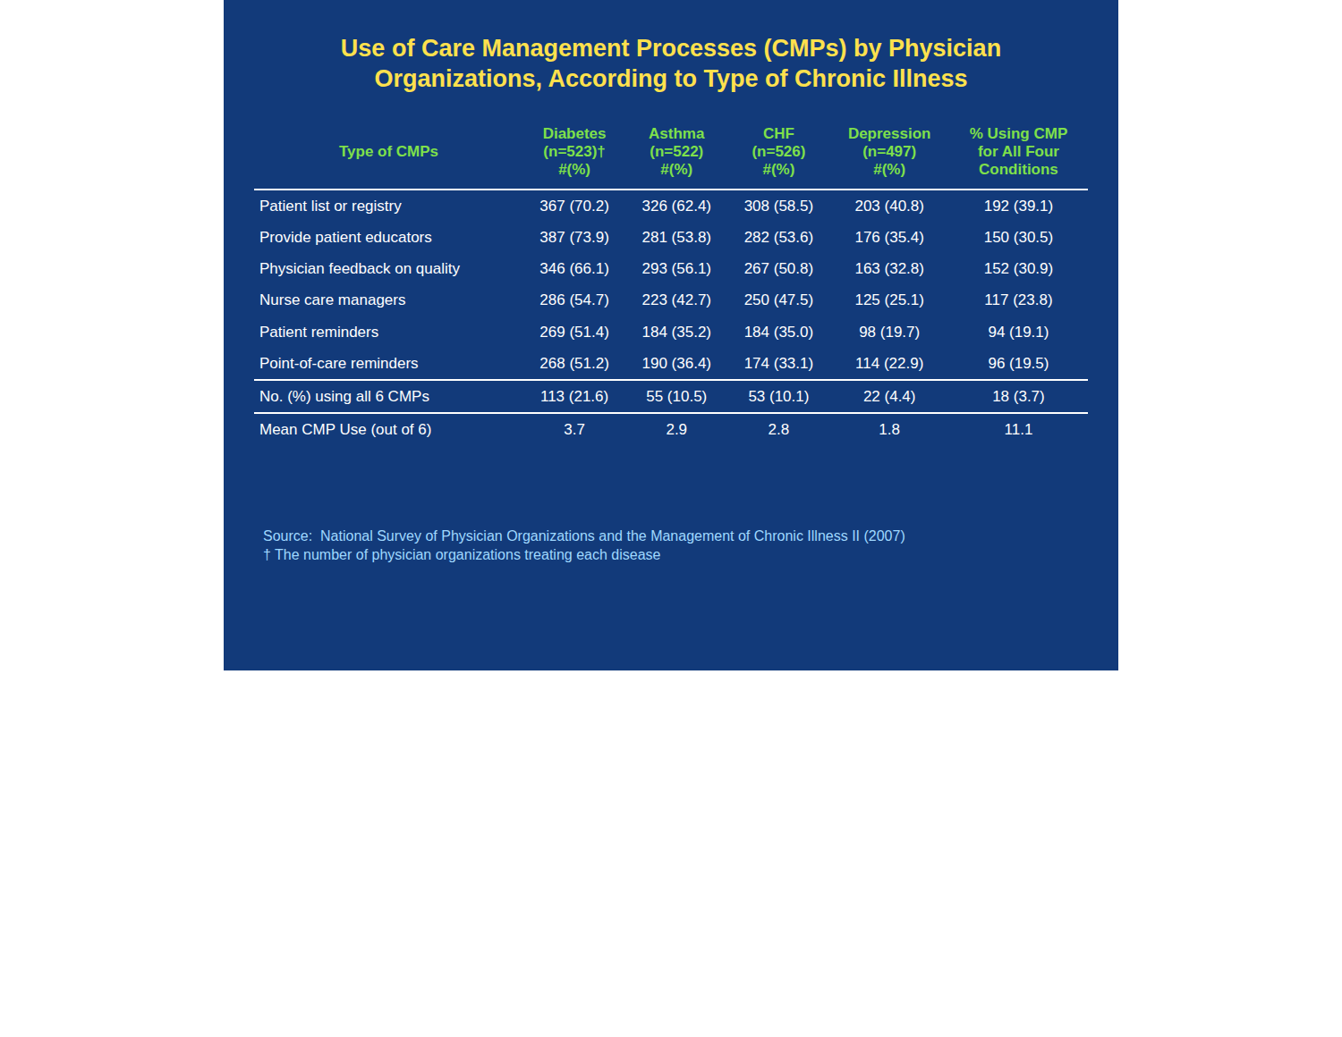Use of Care Management Processes (CMPs) by Physician Organizations, According to Type of Chronic Illness
| Type of CMPs | Diabetes (n=523)† #(%) | Asthma (n=522) #(%) | CHF (n=526) #(%) | Depression (n=497) #(%) | % Using CMP for All Four Conditions |
| --- | --- | --- | --- | --- | --- |
| Patient list or registry | 367 (70.2) | 326 (62.4) | 308 (58.5) | 203 (40.8) | 192 (39.1) |
| Provide patient educators | 387 (73.9) | 281 (53.8) | 282 (53.6) | 176 (35.4) | 150 (30.5) |
| Physician feedback on quality | 346 (66.1) | 293 (56.1) | 267 (50.8) | 163 (32.8) | 152 (30.9) |
| Nurse care managers | 286 (54.7) | 223 (42.7) | 250 (47.5) | 125 (25.1) | 117 (23.8) |
| Patient reminders | 269 (51.4) | 184 (35.2) | 184 (35.0) | 98 (19.7) | 94 (19.1) |
| Point-of-care reminders | 268 (51.2) | 190 (36.4) | 174 (33.1) | 114 (22.9) | 96 (19.5) |
| No. (%) using all 6 CMPs | 113 (21.6) | 55 (10.5) | 53 (10.1) | 22 (4.4) | 18 (3.7) |
| Mean CMP Use (out of 6) | 3.7 | 2.9 | 2.8 | 1.8 | 11.1 |
Source: National Survey of Physician Organizations and the Management of Chronic Illness II (2007)
† The number of physician organizations treating each disease